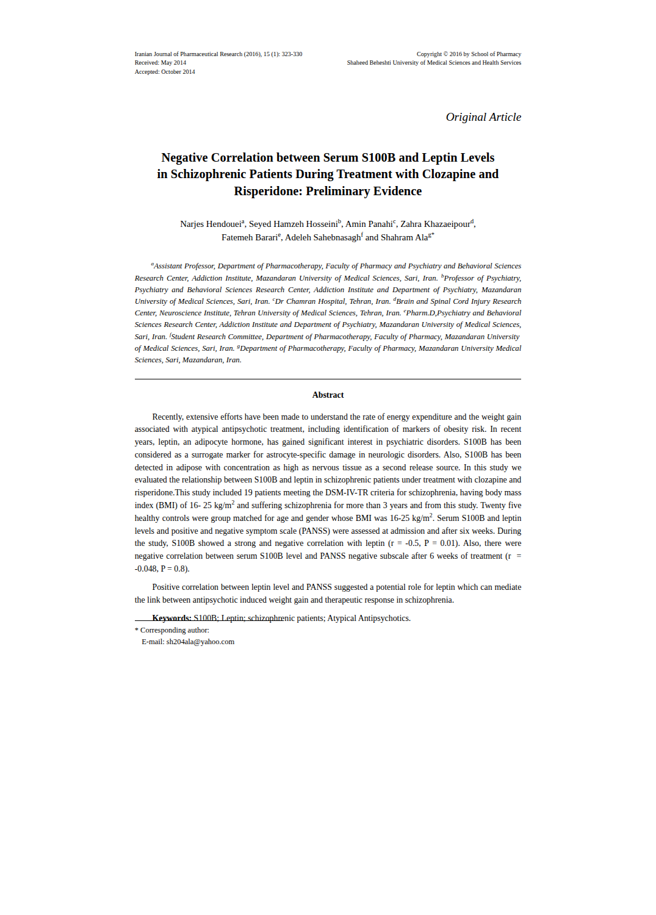Iranian Journal of Pharmaceutical Research (2016), 15 (1): 323-330
Received: May 2014
Accepted: October 2014
Copyright © 2016 by School of Pharmacy
Shaheed Beheshti University of Medical Sciences and Health Services
Original Article
Negative Correlation between Serum S100B and Leptin Levels
in Schizophrenic Patients During Treatment with Clozapine and
Risperidone: Preliminary Evidence
Narjes Hendoueia, Seyed Hamzeh Hosseinib, Amin Panahic, Zahra Khazaeipourd,
Fatemeh Bararie, Adeleh Sahebnasaghf and Shahram Alag*
aAssistant Professor, Department of Pharmacotherapy, Faculty of Pharmacy and Psychiatry and Behavioral Sciences Research Center, Addiction Institute, Mazandaran University of Medical Sciences, Sari, Iran. bProfessor of Psychiatry, Psychiatry and Behavioral Sciences Research Center, Addiction Institute and Department of Psychiatry, Mazandaran University of Medical Sciences, Sari, Iran. cDr Chamran Hospital, Tehran, Iran. dBrain and Spinal Cord Injury Research Center, Neuroscience Institute, Tehran University of Medical Sciences, Tehran, Iran. ePharm.D,Psychiatry and Behavioral Sciences Research Center, Addiction Institute and Department of Psychiatry, Mazandaran University of Medical Sciences, Sari, Iran. fStudent Research Committee, Department of Pharmacotherapy, Faculty of Pharmacy, Mazandaran University of Medical Sciences, Sari, Iran. gDepartment of Pharmacotherapy, Faculty of Pharmacy, Mazandaran University Medical Sciences, Sari, Mazandaran, Iran.
Abstract
Recently, extensive efforts have been made to understand the rate of energy expenditure and the weight gain associated with atypical antipsychotic treatment, including identification of markers of obesity risk. In recent years, leptin, an adipocyte hormone, has gained significant interest in psychiatric disorders. S100B has been considered as a surrogate marker for astrocyte-specific damage in neurologic disorders. Also, S100B has been detected in adipose with concentration as high as nervous tissue as a second release source. In this study we evaluated the relationship between S100B and leptin in schizophrenic patients under treatment with clozapine and risperidone.This study included 19 patients meeting the DSM-IV-TR criteria for schizophrenia, having body mass index (BMI) of 16- 25 kg/m2 and suffering schizophrenia for more than 3 years and from this study. Twenty five healthy controls were group matched for age and gender whose BMI was 16-25 kg/m2. Serum S100B and leptin levels and positive and negative symptom scale (PANSS) were assessed at admission and after six weeks. During the study, S100B showed a strong and negative correlation with leptin (r = -0.5, P = 0.01). Also, there were negative correlation between serum S100B level and PANSS negative subscale after 6 weeks of treatment (r = -0.048, P = 0.8).
Positive correlation between leptin level and PANSS suggested a potential role for leptin which can mediate the link between antipsychotic induced weight gain and therapeutic response in schizophrenia.
Keywords: S100B; Leptin; schizophrenic patients; Atypical Antipsychotics.
* Corresponding author:
E-mail: sh204ala@yahoo.com